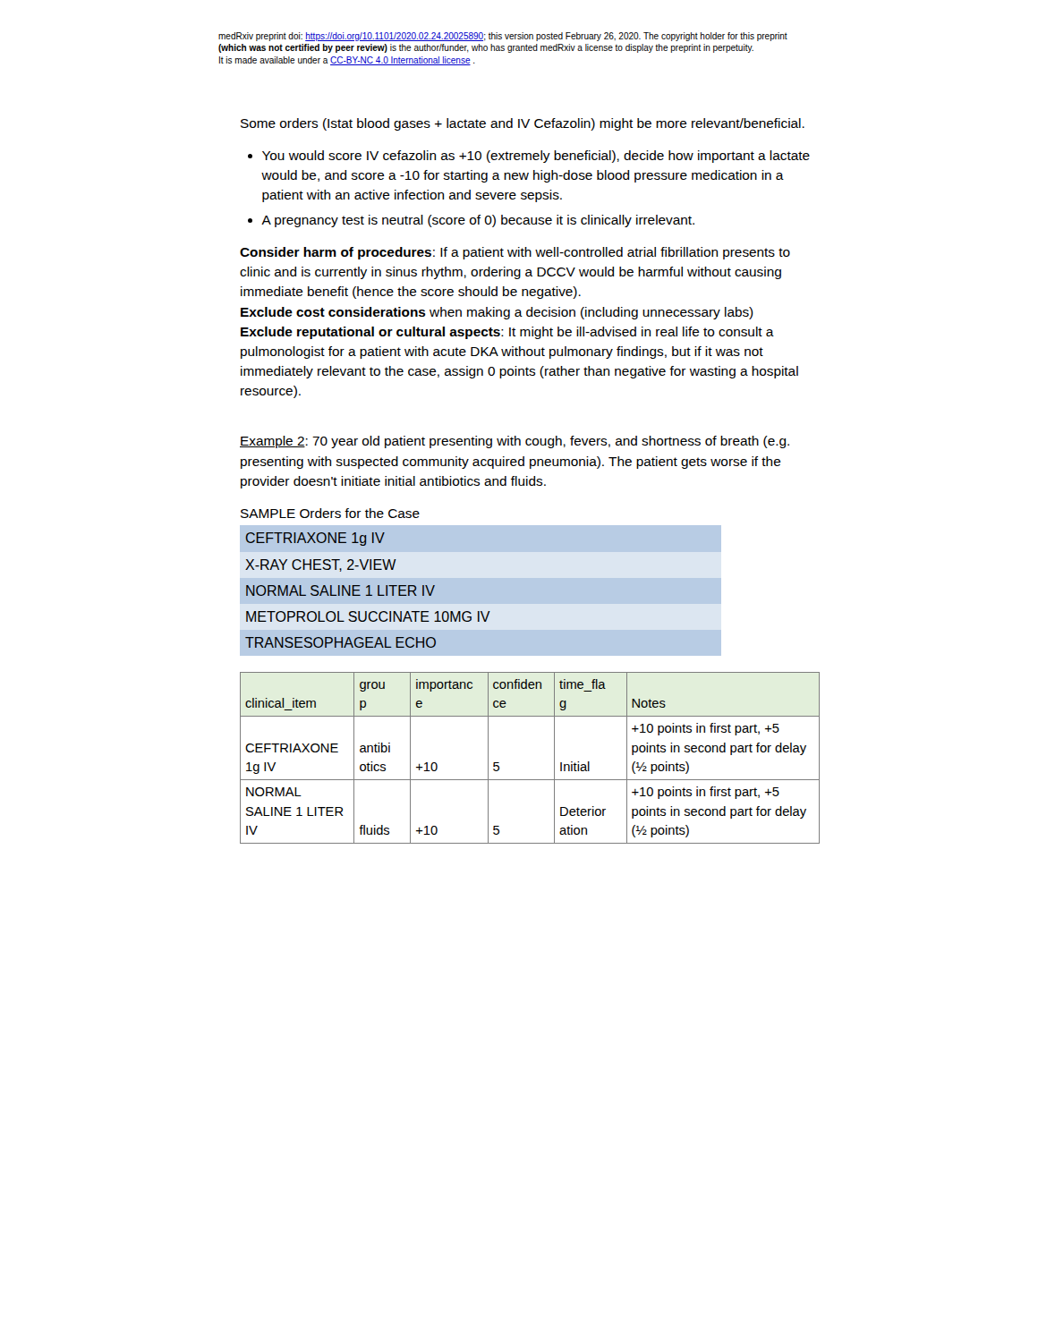medRxiv preprint doi: https://doi.org/10.1101/2020.02.24.20025890; this version posted February 26, 2020. The copyright holder for this preprint
(which was not certified by peer review) is the author/funder, who has granted medRxiv a license to display the preprint in perpetuity.
It is made available under a CC-BY-NC 4.0 International license .
Some orders (Istat blood gases + lactate and IV Cefazolin) might be more relevant/beneficial.
You would score IV cefazolin as +10 (extremely beneficial), decide how important a lactate would be, and score a -10 for starting a new high-dose blood pressure medication in a patient with an active infection and severe sepsis.
A pregnancy test is neutral (score of 0) because it is clinically irrelevant.
Consider harm of procedures: If a patient with well-controlled atrial fibrillation presents to clinic and is currently in sinus rhythm, ordering a DCCV would be harmful without causing immediate benefit (hence the score should be negative).
Exclude cost considerations when making a decision (including unnecessary labs)
Exclude reputational or cultural aspects: It might be ill-advised in real life to consult a pulmonologist for a patient with acute DKA without pulmonary findings, but if it was not immediately relevant to the case, assign 0 points (rather than negative for wasting a hospital resource).
Example 2: 70 year old patient presenting with cough, fevers, and shortness of breath (e.g. presenting with suspected community acquired pneumonia). The patient gets worse if the provider doesn't initiate initial antibiotics and fluids.
SAMPLE Orders for the Case
| CEFTRIAXONE 1g IV |
| X-RAY CHEST, 2-VIEW |
| NORMAL SALINE 1 LITER IV |
| METOPROLOL SUCCINATE 10MG IV |
| TRANSESOPHAGEAL ECHO |
| clinical_item | grou p | importanc e | confiden ce | time_fla g | Notes |
| --- | --- | --- | --- | --- | --- |
| CEFTRIAXONE 1g IV | antibi otics | +10 | 5 | Initial | +10 points in first part, +5 points in second part for delay (½ points) |
| NORMAL SALINE 1 LITER IV | fluids | +10 | 5 | Deterior ation | +10 points in first part, +5 points in second part for delay (½ points) |